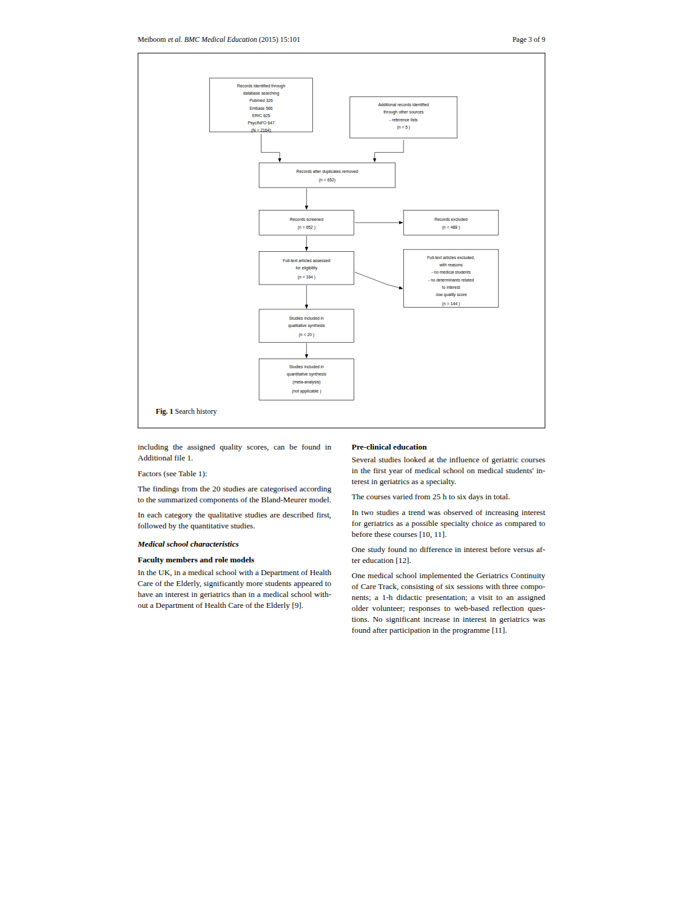Meiboom et al. BMC Medical Education (2015) 15:101
Page 3 of 9
Records identified through database searching Pubmed 326 Embase 566 ERIC 625 PsycINFO 647 (N = 2164) Additional records identified through other sources - reference lists (n = 5 ) Records after duplicates removed (n = 652) Records screened (n = 652 ) Records excluded (n = 488 ) Full-text articles assessed for eligibility (n = 164 ) Full-text articles excluded, with reasons - no medical students - no determinants related to interest -low quality score (n = 144 ) Studies included in qualitative synthesis (n = 20 ) Studies included in quantitative synthesis (meta-analysis) (not applicable )
Fig. 1 Search history
including the assigned quality scores, can be found in Additional file 1.
Factors (see Table 1):
The findings from the 20 studies are categorised according to the summarized components of the Bland-Meurer model.
In each category the qualitative studies are described first, followed by the quantitative studies.
Medical school characteristics
Faculty members and role models
In the UK, in a medical school with a Department of Health Care of the Elderly, significantly more students appeared to have an interest in geriatrics than in a medical school without a Department of Health Care of the Elderly [9].
Pre-clinical education
Several studies looked at the influence of geriatric courses in the first year of medical school on medical students' interest in geriatrics as a specialty.
The courses varied from 25 h to six days in total.
In two studies a trend was observed of increasing interest for geriatrics as a possible specialty choice as compared to before these courses [10, 11].
One study found no difference in interest before versus after education [12].
One medical school implemented the Geriatrics Continuity of Care Track, consisting of six sessions with three components; a 1-h didactic presentation; a visit to an assigned older volunteer; responses to web-based reflection questions. No significant increase in interest in geriatrics was found after participation in the programme [11].